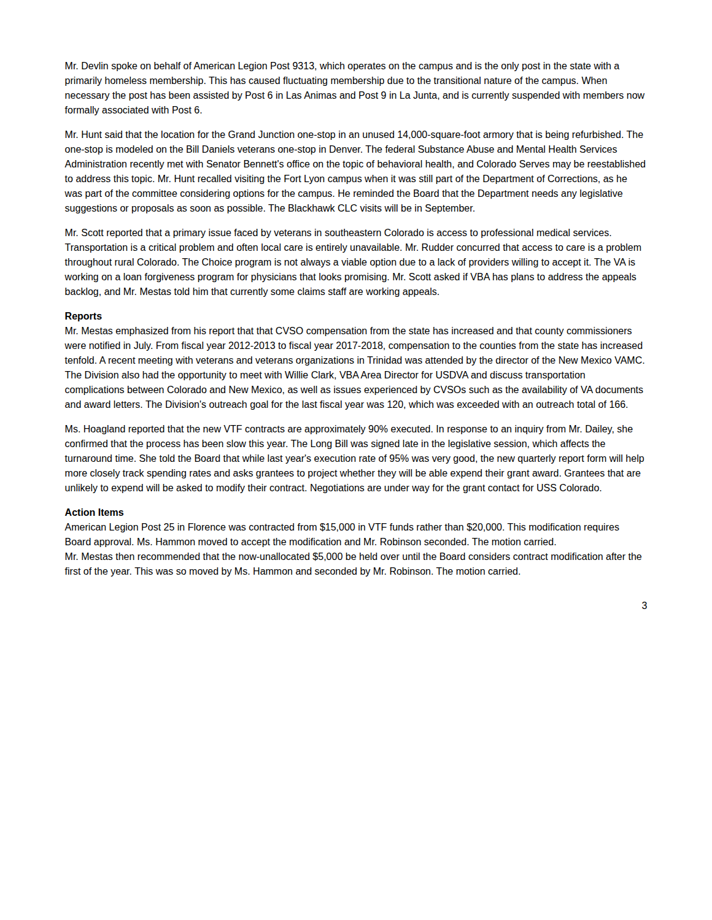Mr. Devlin spoke on behalf of American Legion Post 9313, which operates on the campus and is the only post in the state with a primarily homeless membership. This has caused fluctuating membership due to the transitional nature of the campus. When necessary the post has been assisted by Post 6 in Las Animas and Post 9 in La Junta, and is currently suspended with members now formally associated with Post 6.
Mr. Hunt said that the location for the Grand Junction one-stop in an unused 14,000-square-foot armory that is being refurbished. The one-stop is modeled on the Bill Daniels veterans one-stop in Denver. The federal Substance Abuse and Mental Health Services Administration recently met with Senator Bennett's office on the topic of behavioral health, and Colorado Serves may be reestablished to address this topic. Mr. Hunt recalled visiting the Fort Lyon campus when it was still part of the Department of Corrections, as he was part of the committee considering options for the campus. He reminded the Board that the Department needs any legislative suggestions or proposals as soon as possible. The Blackhawk CLC visits will be in September.
Mr. Scott reported that a primary issue faced by veterans in southeastern Colorado is access to professional medical services. Transportation is a critical problem and often local care is entirely unavailable. Mr. Rudder concurred that access to care is a problem throughout rural Colorado. The Choice program is not always a viable option due to a lack of providers willing to accept it. The VA is working on a loan forgiveness program for physicians that looks promising. Mr. Scott asked if VBA has plans to address the appeals backlog, and Mr. Mestas told him that currently some claims staff are working appeals.
Reports
Mr. Mestas emphasized from his report that that CVSO compensation from the state has increased and that county commissioners were notified in July. From fiscal year 2012-2013 to fiscal year 2017-2018, compensation to the counties from the state has increased tenfold. A recent meeting with veterans and veterans organizations in Trinidad was attended by the director of the New Mexico VAMC. The Division also had the opportunity to meet with Willie Clark, VBA Area Director for USDVA and discuss transportation complications between Colorado and New Mexico, as well as issues experienced by CVSOs such as the availability of VA documents and award letters. The Division's outreach goal for the last fiscal year was 120, which was exceeded with an outreach total of 166.
Ms. Hoagland reported that the new VTF contracts are approximately 90% executed. In response to an inquiry from Mr. Dailey, she confirmed that the process has been slow this year. The Long Bill was signed late in the legislative session, which affects the turnaround time. She told the Board that while last year's execution rate of 95% was very good, the new quarterly report form will help more closely track spending rates and asks grantees to project whether they will be able expend their grant award. Grantees that are unlikely to expend will be asked to modify their contract. Negotiations are under way for the grant contact for USS Colorado.
Action Items
American Legion Post 25 in Florence was contracted from $15,000 in VTF funds rather than $20,000. This modification requires Board approval. Ms. Hammon moved to accept the modification and Mr. Robinson seconded. The motion carried.
Mr. Mestas then recommended that the now-unallocated $5,000 be held over until the Board considers contract modification after the first of the year. This was so moved by Ms. Hammon and seconded by Mr. Robinson. The motion carried.
3